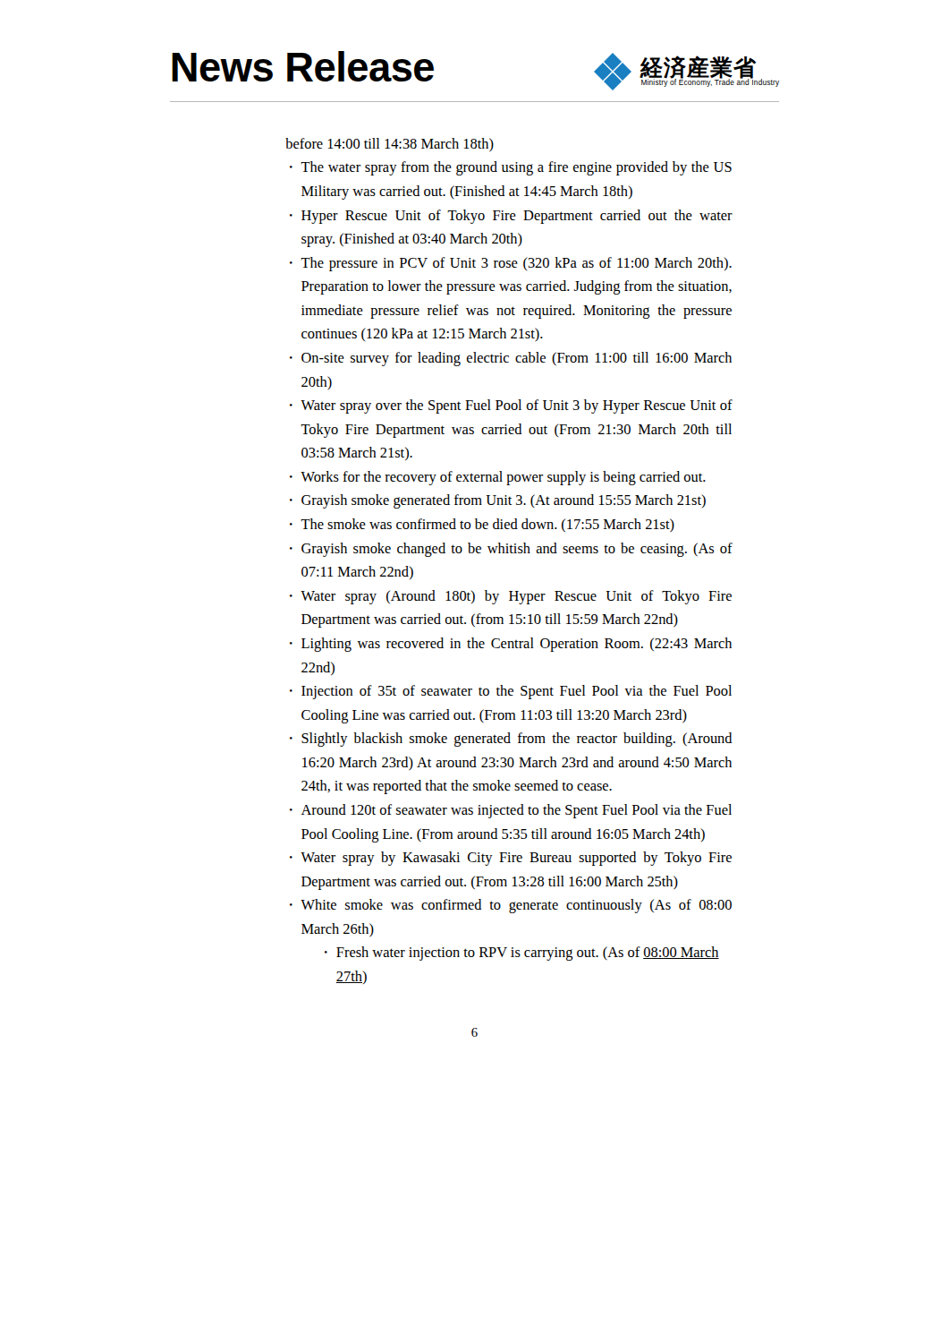News Release
経済産業省 Ministry of Economy, Trade and Industry
before 14:00 till 14:38 March 18th)
The water spray from the ground using a fire engine provided by the US Military was carried out. (Finished at 14:45 March 18th)
Hyper Rescue Unit of Tokyo Fire Department carried out the water spray. (Finished at 03:40 March 20th)
The pressure in PCV of Unit 3 rose (320 kPa as of 11:00 March 20th). Preparation to lower the pressure was carried. Judging from the situation, immediate pressure relief was not required. Monitoring the pressure continues (120 kPa at 12:15 March 21st).
On-site survey for leading electric cable (From 11:00 till 16:00 March 20th)
Water spray over the Spent Fuel Pool of Unit 3 by Hyper Rescue Unit of Tokyo Fire Department was carried out (From 21:30 March 20th till 03:58 March 21st).
Works for the recovery of external power supply is being carried out.
Grayish smoke generated from Unit 3. (At around 15:55 March 21st)
The smoke was confirmed to be died down. (17:55 March 21st)
Grayish smoke changed to be whitish and seems to be ceasing. (As of 07:11 March 22nd)
Water spray (Around 180t) by Hyper Rescue Unit of Tokyo Fire Department was carried out. (from 15:10 till 15:59 March 22nd)
Lighting was recovered in the Central Operation Room. (22:43 March 22nd)
Injection of 35t of seawater to the Spent Fuel Pool via the Fuel Pool Cooling Line was carried out. (From 11:03 till 13:20 March 23rd)
Slightly blackish smoke generated from the reactor building. (Around 16:20 March 23rd) At around 23:30 March 23rd and around 4:50 March 24th, it was reported that the smoke seemed to cease.
Around 120t of seawater was injected to the Spent Fuel Pool via the Fuel Pool Cooling Line. (From around 5:35 till around 16:05 March 24th)
Water spray by Kawasaki City Fire Bureau supported by Tokyo Fire Department was carried out. (From 13:28 till 16:00 March 25th)
White smoke was confirmed to generate continuously (As of 08:00 March 26th)
Fresh water injection to RPV is carrying out. (As of 08:00 March 27th)
6